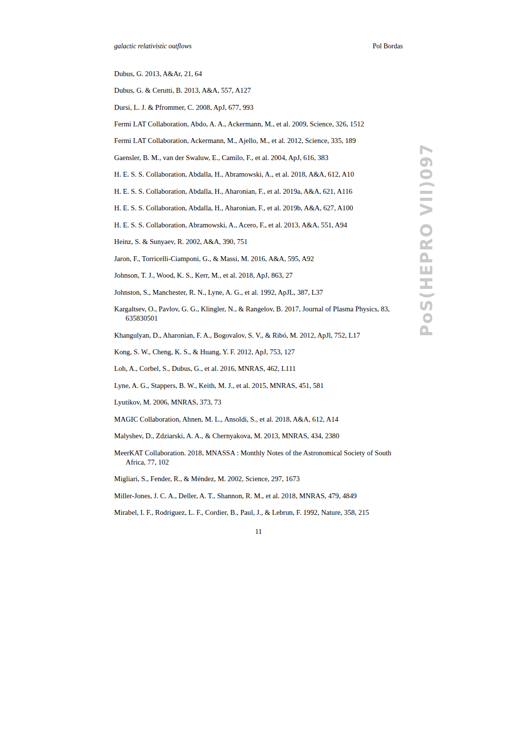galactic relativistic outflows Pol Bordas
PoS(HEPRO VII)097
Dubus, G. 2013, A&Ar, 21, 64
Dubus, G. & Cerutti, B. 2013, A&A, 557, A127
Dursi, L. J. & Pfrommer, C. 2008, ApJ, 677, 993
Fermi LAT Collaboration, Abdo, A. A., Ackermann, M., et al. 2009, Science, 326, 1512
Fermi LAT Collaboration, Ackermann, M., Ajello, M., et al. 2012, Science, 335, 189
Gaensler, B. M., van der Swaluw, E., Camilo, F., et al. 2004, ApJ, 616, 383
H. E. S. S. Collaboration, Abdalla, H., Abramowski, A., et al. 2018, A&A, 612, A10
H. E. S. S. Collaboration, Abdalla, H., Aharonian, F., et al. 2019a, A&A, 621, A116
H. E. S. S. Collaboration, Abdalla, H., Aharonian, F., et al. 2019b, A&A, 627, A100
H. E. S. S. Collaboration, Abramowski, A., Acero, F., et al. 2013, A&A, 551, A94
Heinz, S. & Sunyaev, R. 2002, A&A, 390, 751
Jaron, F., Torricelli-Ciamponi, G., & Massi, M. 2016, A&A, 595, A92
Johnson, T. J., Wood, K. S., Kerr, M., et al. 2018, ApJ, 863, 27
Johnston, S., Manchester, R. N., Lyne, A. G., et al. 1992, ApJL, 387, L37
Kargaltsev, O., Pavlov, G. G., Klingler, N., & Rangelov, B. 2017, Journal of Plasma Physics, 83, 635830501
Khangulyan, D., Aharonian, F. A., Bogovalov, S. V., & Ribó, M. 2012, ApJl, 752, L17
Kong, S. W., Cheng, K. S., & Huang, Y. F. 2012, ApJ, 753, 127
Loh, A., Corbel, S., Dubus, G., et al. 2016, MNRAS, 462, L111
Lyne, A. G., Stappers, B. W., Keith, M. J., et al. 2015, MNRAS, 451, 581
Lyutikov, M. 2006, MNRAS, 373, 73
MAGIC Collaboration, Ahnen, M. L., Ansoldi, S., et al. 2018, A&A, 612, A14
Malyshev, D., Zdziarski, A. A., & Chernyakova, M. 2013, MNRAS, 434, 2380
MeerKAT Collaboration. 2018, MNASSA : Monthly Notes of the Astronomical Society of South Africa, 77, 102
Migliari, S., Fender, R., & Méndez, M. 2002, Science, 297, 1673
Miller-Jones, J. C. A., Deller, A. T., Shannon, R. M., et al. 2018, MNRAS, 479, 4849
Mirabel, I. F., Rodriguez, L. F., Cordier, B., Paul, J., & Lebrun, F. 1992, Nature, 358, 215
11